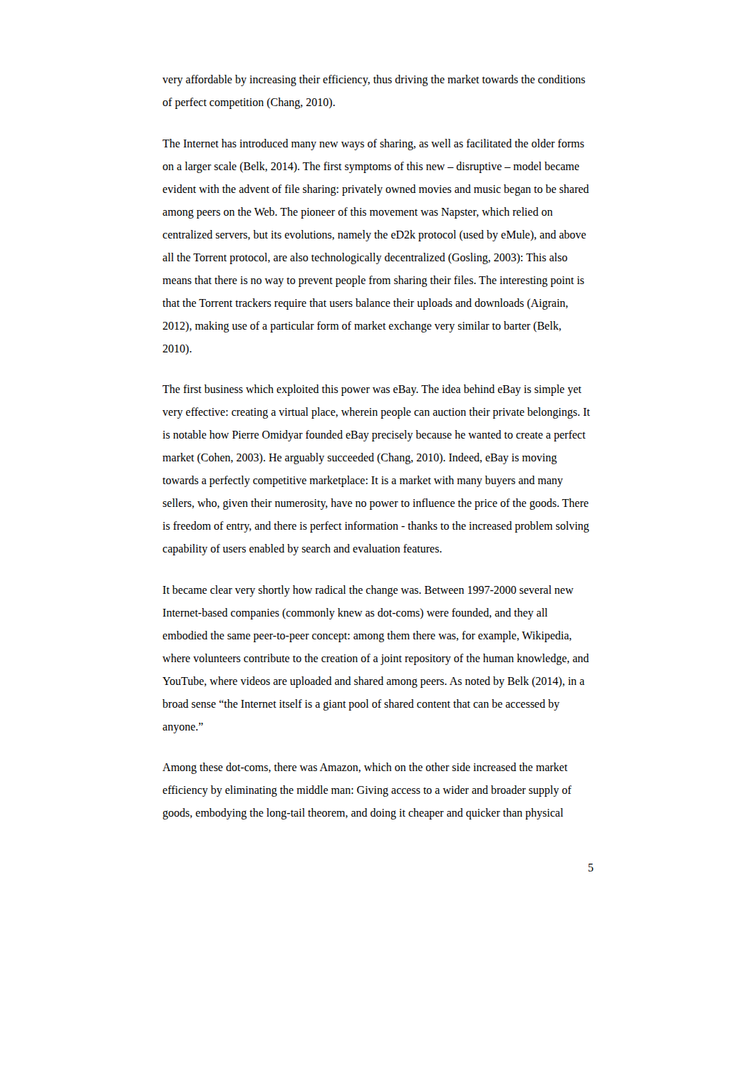very affordable by increasing their efficiency, thus driving the market towards the conditions of perfect competition (Chang, 2010).
The Internet has introduced many new ways of sharing, as well as facilitated the older forms on a larger scale (Belk, 2014). The first symptoms of this new – disruptive – model became evident with the advent of file sharing: privately owned movies and music began to be shared among peers on the Web. The pioneer of this movement was Napster, which relied on centralized servers, but its evolutions, namely the eD2k protocol (used by eMule), and above all the Torrent protocol, are also technologically decentralized (Gosling, 2003): This also means that there is no way to prevent people from sharing their files. The interesting point is that the Torrent trackers require that users balance their uploads and downloads (Aigrain, 2012), making use of a particular form of market exchange very similar to barter (Belk, 2010).
The first business which exploited this power was eBay. The idea behind eBay is simple yet very effective: creating a virtual place, wherein people can auction their private belongings. It is notable how Pierre Omidyar founded eBay precisely because he wanted to create a perfect market (Cohen, 2003). He arguably succeeded (Chang, 2010). Indeed, eBay is moving towards a perfectly competitive marketplace: It is a market with many buyers and many sellers, who, given their numerosity, have no power to influence the price of the goods. There is freedom of entry, and there is perfect information - thanks to the increased problem solving capability of users enabled by search and evaluation features.
It became clear very shortly how radical the change was. Between 1997-2000 several new Internet-based companies (commonly knew as dot-coms) were founded, and they all embodied the same peer-to-peer concept: among them there was, for example, Wikipedia, where volunteers contribute to the creation of a joint repository of the human knowledge, and YouTube, where videos are uploaded and shared among peers. As noted by Belk (2014), in a broad sense “the Internet itself is a giant pool of shared content that can be accessed by anyone.”
Among these dot-coms, there was Amazon, which on the other side increased the market efficiency by eliminating the middle man: Giving access to a wider and broader supply of goods, embodying the long-tail theorem, and doing it cheaper and quicker than physical
5